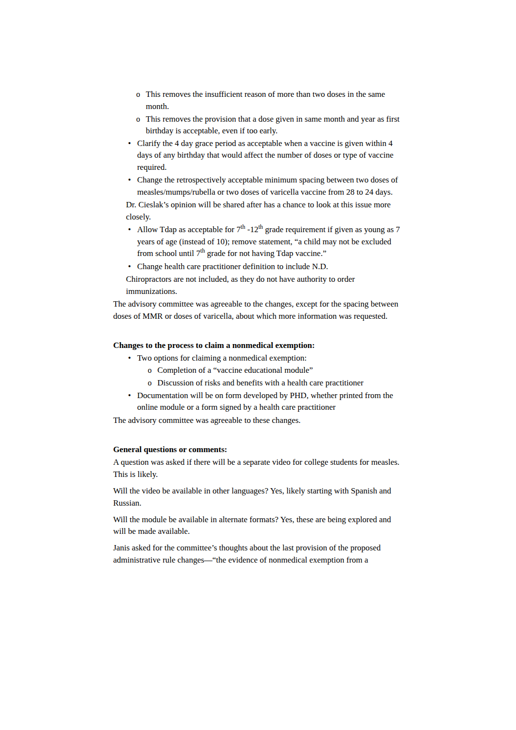This removes the insufficient reason of more than two doses in the same month.
This removes the provision that a dose given in same month and year as first birthday is acceptable, even if too early.
Clarify the 4 day grace period as acceptable when a vaccine is given within 4 days of any birthday that would affect the number of doses or type of vaccine required.
Change the retrospectively acceptable minimum spacing between two doses of measles/mumps/rubella or two doses of varicella vaccine from 28 to 24 days.
Dr. Cieslak’s opinion will be shared after has a chance to look at this issue more closely.
Allow Tdap as acceptable for 7th -12th grade requirement if given as young as 7 years of age (instead of 10); remove statement, “a child may not be excluded from school until 7th grade for not having Tdap vaccine.”
Change health care practitioner definition to include N.D.
Chiropractors are not included, as they do not have authority to order immunizations.
The advisory committee was agreeable to the changes, except for the spacing between doses of MMR or doses of varicella, about which more information was requested.
Changes to the process to claim a nonmedical exemption:
Two options for claiming a nonmedical exemption:
Completion of a “vaccine educational module”
Discussion of risks and benefits with a health care practitioner
Documentation will be on form developed by PHD, whether printed from the online module or a form signed by a health care practitioner
The advisory committee was agreeable to these changes.
General questions or comments:
A question was asked if there will be a separate video for college students for measles. This is likely.
Will the video be available in other languages? Yes, likely starting with Spanish and Russian.
Will the module be available in alternate formats? Yes, these are being explored and will be made available.
Janis asked for the committee’s thoughts about the last provision of the proposed administrative rule changes—“the evidence of nonmedical exemption from a